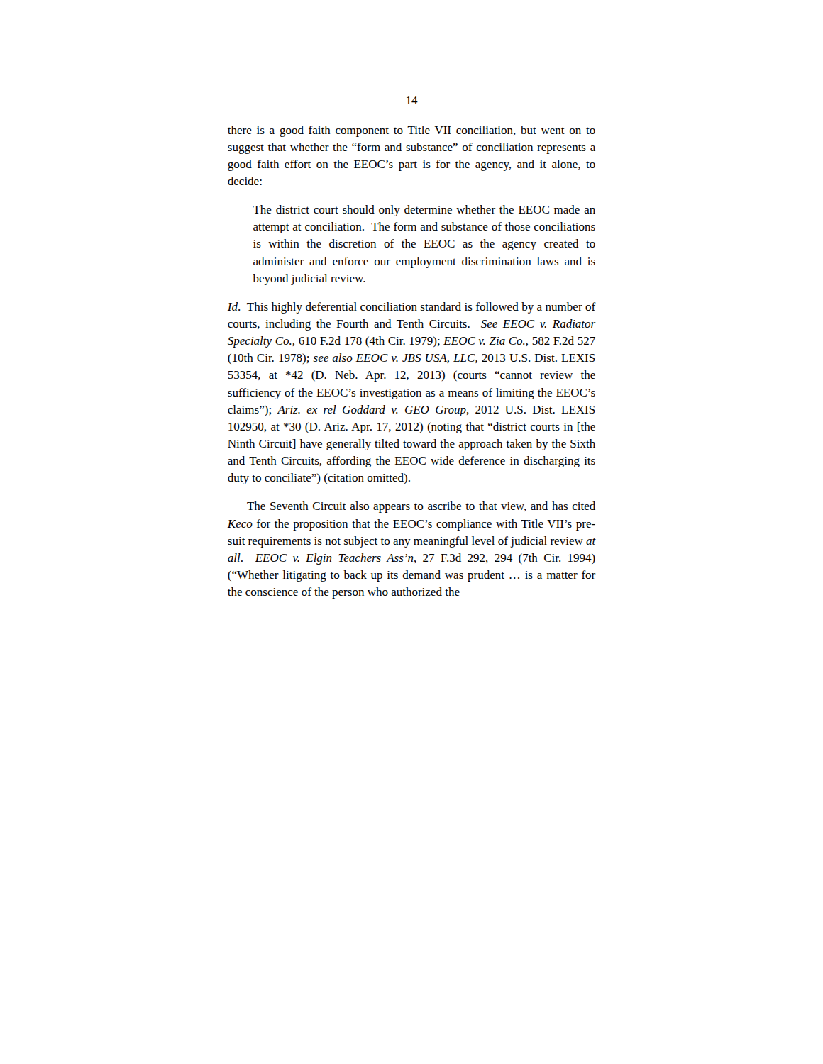14
there is a good faith component to Title VII conciliation, but went on to suggest that whether the “form and substance” of conciliation represents a good faith effort on the EEOC’s part is for the agency, and it alone, to decide:
The district court should only determine whether the EEOC made an attempt at conciliation. The form and substance of those conciliations is within the discretion of the EEOC as the agency created to administer and enforce our employment discrimination laws and is beyond judicial review.
Id. This highly deferential conciliation standard is followed by a number of courts, including the Fourth and Tenth Circuits. See EEOC v. Radiator Specialty Co., 610 F.2d 178 (4th Cir. 1979); EEOC v. Zia Co., 582 F.2d 527 (10th Cir. 1978); see also EEOC v. JBS USA, LLC, 2013 U.S. Dist. LEXIS 53354, at *42 (D. Neb. Apr. 12, 2013) (courts “cannot review the sufficiency of the EEOC’s investigation as a means of limiting the EEOC’s claims”); Ariz. ex rel Goddard v. GEO Group, 2012 U.S. Dist. LEXIS 102950, at *30 (D. Ariz. Apr. 17, 2012) (noting that “district courts in [the Ninth Circuit] have generally tilted toward the approach taken by the Sixth and Tenth Circuits, affording the EEOC wide deference in discharging its duty to conciliate”) (citation omitted).
The Seventh Circuit also appears to ascribe to that view, and has cited Keco for the proposition that the EEOC’s compliance with Title VII’s pre-suit requirements is not subject to any meaningful level of judicial review at all. EEOC v. Elgin Teachers Ass’n, 27 F.3d 292, 294 (7th Cir. 1994) (“Whether litigating to back up its demand was prudent … is a matter for the conscience of the person who authorized the